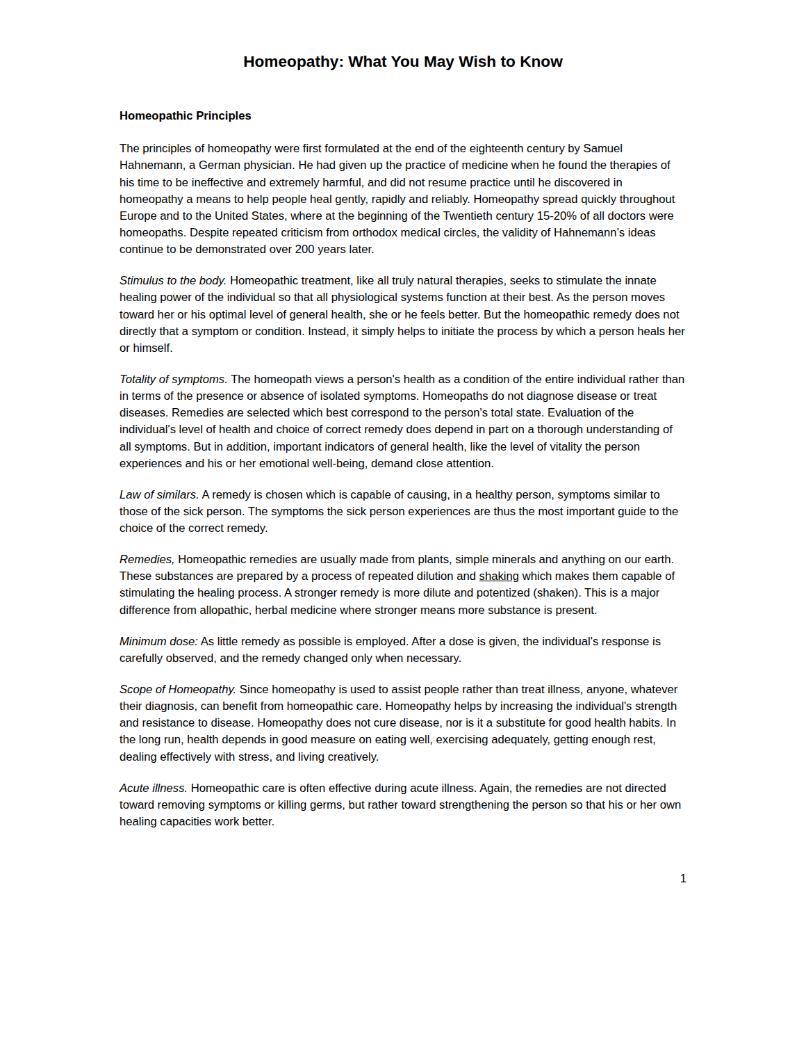Homeopathy: What You May Wish to Know
Homeopathic Principles
The principles of homeopathy were first formulated at the end of the eighteenth century by Samuel Hahnemann, a German physician. He had given up the practice of medicine when he found the therapies of his time to be ineffective and extremely harmful, and did not resume practice until he discovered in homeopathy a means to help people heal gently, rapidly and reliably. Homeopathy spread quickly throughout Europe and to the United States, where at the beginning of the Twentieth century 15-20% of all doctors were homeopaths. Despite repeated criticism from orthodox medical circles, the validity of Hahnemann's ideas continue to be demonstrated over 200 years later.
Stimulus to the body. Homeopathic treatment, like all truly natural therapies, seeks to stimulate the innate healing power of the individual so that all physiological systems function at their best. As the person moves toward her or his optimal level of general health, she or he feels better. But the homeopathic remedy does not directly that a symptom or condition. Instead, it simply helps to initiate the process by which a person heals her or himself.
Totality of symptoms. The homeopath views a person's health as a condition of the entire individual rather than in terms of the presence or absence of isolated symptoms. Homeopaths do not diagnose disease or treat diseases. Remedies are selected which best correspond to the person's total state. Evaluation of the individual's level of health and choice of correct remedy does depend in part on a thorough understanding of all symptoms. But in addition, important indicators of general health, like the level of vitality the person experiences and his or her emotional well-being, demand close attention.
Law of similars. A remedy is chosen which is capable of causing, in a healthy person, symptoms similar to those of the sick person. The symptoms the sick person experiences are thus the most important guide to the choice of the correct remedy.
Remedies, Homeopathic remedies are usually made from plants, simple minerals and anything on our earth. These substances are prepared by a process of repeated dilution and shaking which makes them capable of stimulating the healing process. A stronger remedy is more dilute and potentized (shaken). This is a major difference from allopathic, herbal medicine where stronger means more substance is present.
Minimum dose: As little remedy as possible is employed. After a dose is given, the individual's response is carefully observed, and the remedy changed only when necessary.
Scope of Homeopathy. Since homeopathy is used to assist people rather than treat illness, anyone, whatever their diagnosis, can benefit from homeopathic care. Homeopathy helps by increasing the individual's strength and resistance to disease. Homeopathy does not cure disease, nor is it a substitute for good health habits. In the long run, health depends in good measure on eating well, exercising adequately, getting enough rest, dealing effectively with stress, and living creatively.
Acute illness. Homeopathic care is often effective during acute illness. Again, the remedies are not directed toward removing symptoms or killing germs, but rather toward strengthening the person so that his or her own healing capacities work better.
1